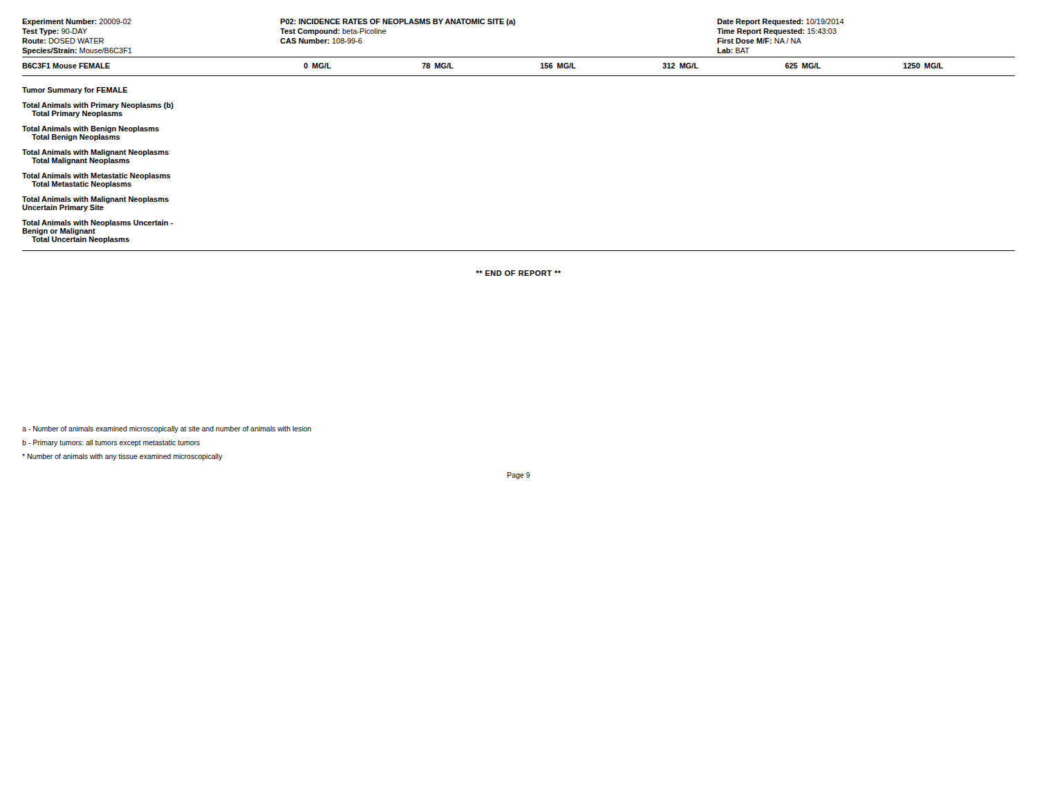| Experiment Number: 20009-02 | P02: INCIDENCE RATES OF NEOPLASMS BY ANATOMIC SITE (a) | Date Report Requested: 10/19/2014 |
| Test Type: 90-DAY | Test Compound: beta-Picoline | Time Report Requested: 15:43:03 |
| Route: DOSED WATER | CAS Number: 108-99-6 | First Dose M/F: NA / NA |
| Species/Strain: Mouse/B6C3F1 | | Lab: BAT |
| B6C3F1 Mouse FEMALE | 0 MG/L | 78 MG/L | 156 MG/L | 312 MG/L | 625 MG/L | 1250 MG/L |
Tumor Summary for FEMALE
Total Animals with Primary Neoplasms (b)
Total Primary Neoplasms
Total Animals with Benign Neoplasms
Total Benign Neoplasms
Total Animals with Malignant Neoplasms
Total Malignant Neoplasms
Total Animals with Metastatic Neoplasms
Total Metastatic Neoplasms
Total Animals with Malignant Neoplasms
Uncertain Primary Site
Total Animals with Neoplasms Uncertain -
Benign or Malignant
Total Uncertain Neoplasms
** END OF REPORT **
a - Number of animals examined microscopically at site and number of animals with lesion
b - Primary tumors: all tumors except metastatic tumors
* Number of animals with any tissue examined microscopically
Page 9